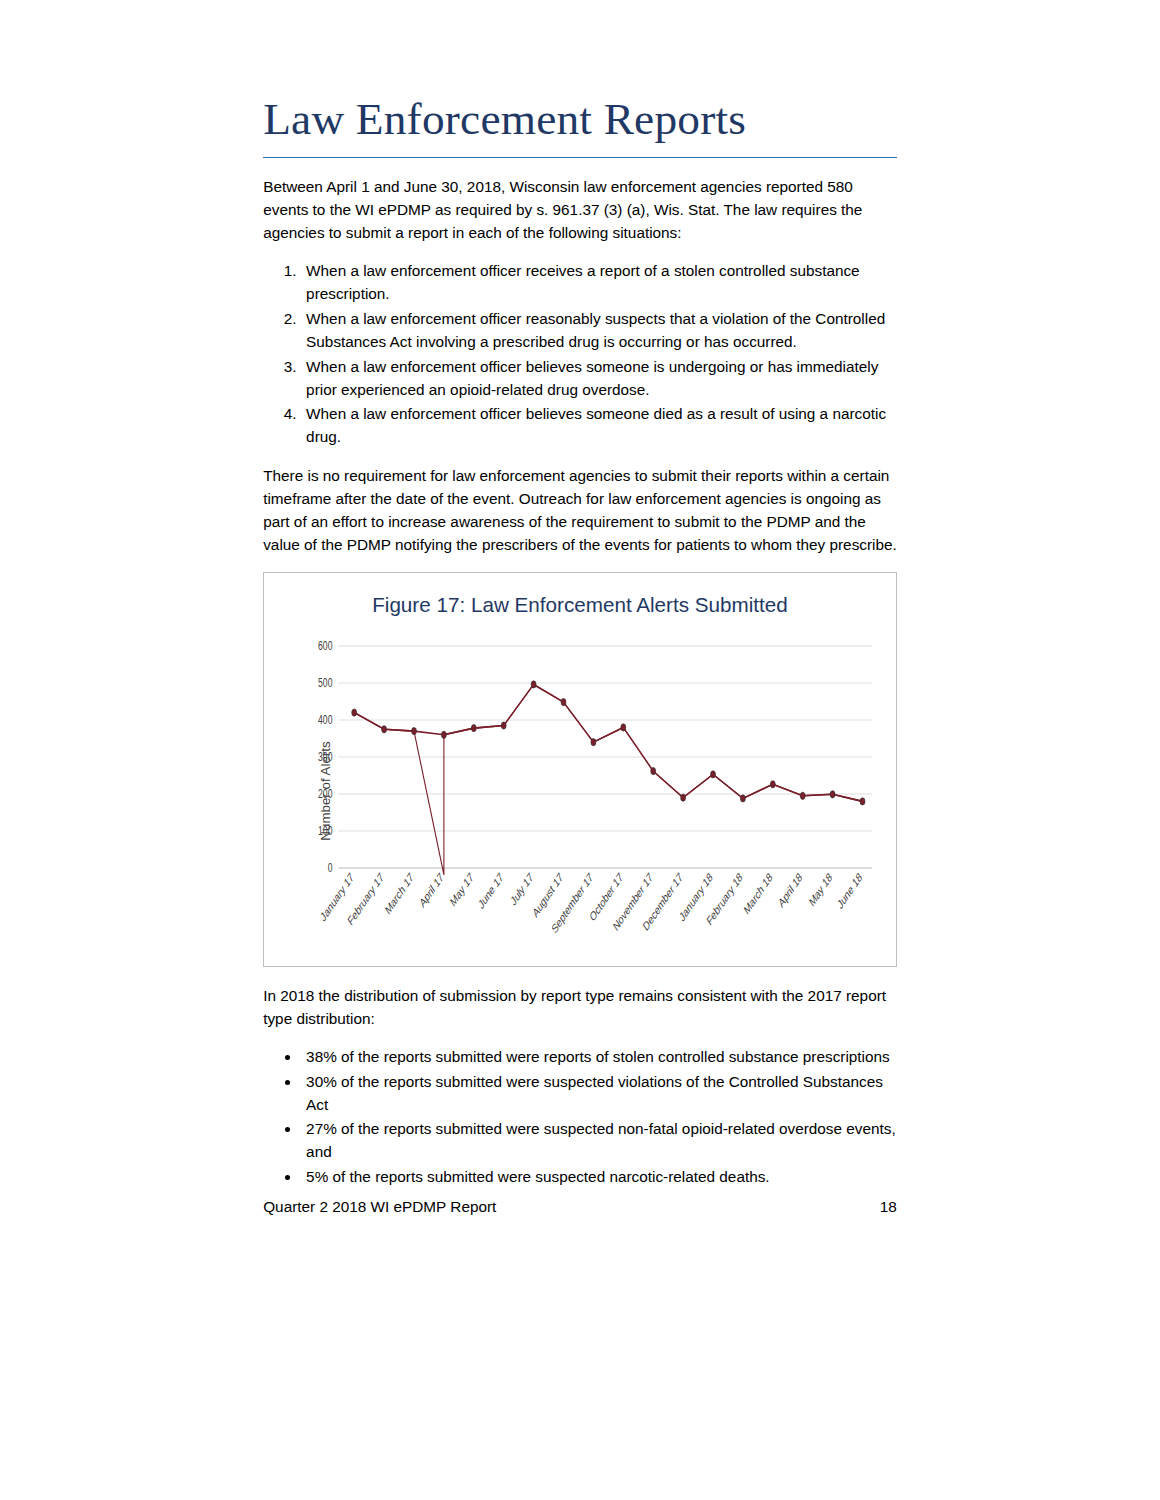Law Enforcement Reports
Between April 1 and June 30, 2018, Wisconsin law enforcement agencies reported 580 events to the WI ePDMP as required by s. 961.37 (3) (a), Wis. Stat. The law requires the agencies to submit a report in each of the following situations:
When a law enforcement officer receives a report of a stolen controlled substance prescription.
When a law enforcement officer reasonably suspects that a violation of the Controlled Substances Act involving a prescribed drug is occurring or has occurred.
When a law enforcement officer believes someone is undergoing or has immediately prior experienced an opioid-related drug overdose.
When a law enforcement officer believes someone died as a result of using a narcotic drug.
There is no requirement for law enforcement agencies to submit their reports within a certain timeframe after the date of the event. Outreach for law enforcement agencies is ongoing as part of an effort to increase awareness of the requirement to submit to the PDMP and the value of the PDMP notifying the prescribers of the events for patients to whom they prescribe.
Figure 17: Law Enforcement Alerts Submitted
Number of Alerts
600 500 400 300 200 100 0 January 17 February 17 March 17 April 17 May 17 June 17 July 17 August 17 September 17 October 17 November 17 December 17 January 18 February 18 March 18 April 18 May 18 June 18
In 2018 the distribution of submission by report type remains consistent with the 2017 report type distribution:
38% of the reports submitted were reports of stolen controlled substance prescriptions
30% of the reports submitted were suspected violations of the Controlled Substances Act
27% of the reports submitted were suspected non-fatal opioid-related overdose events, and
5% of the reports submitted were suspected narcotic-related deaths.
Quarter 2 2018 WI ePDMP Report 18